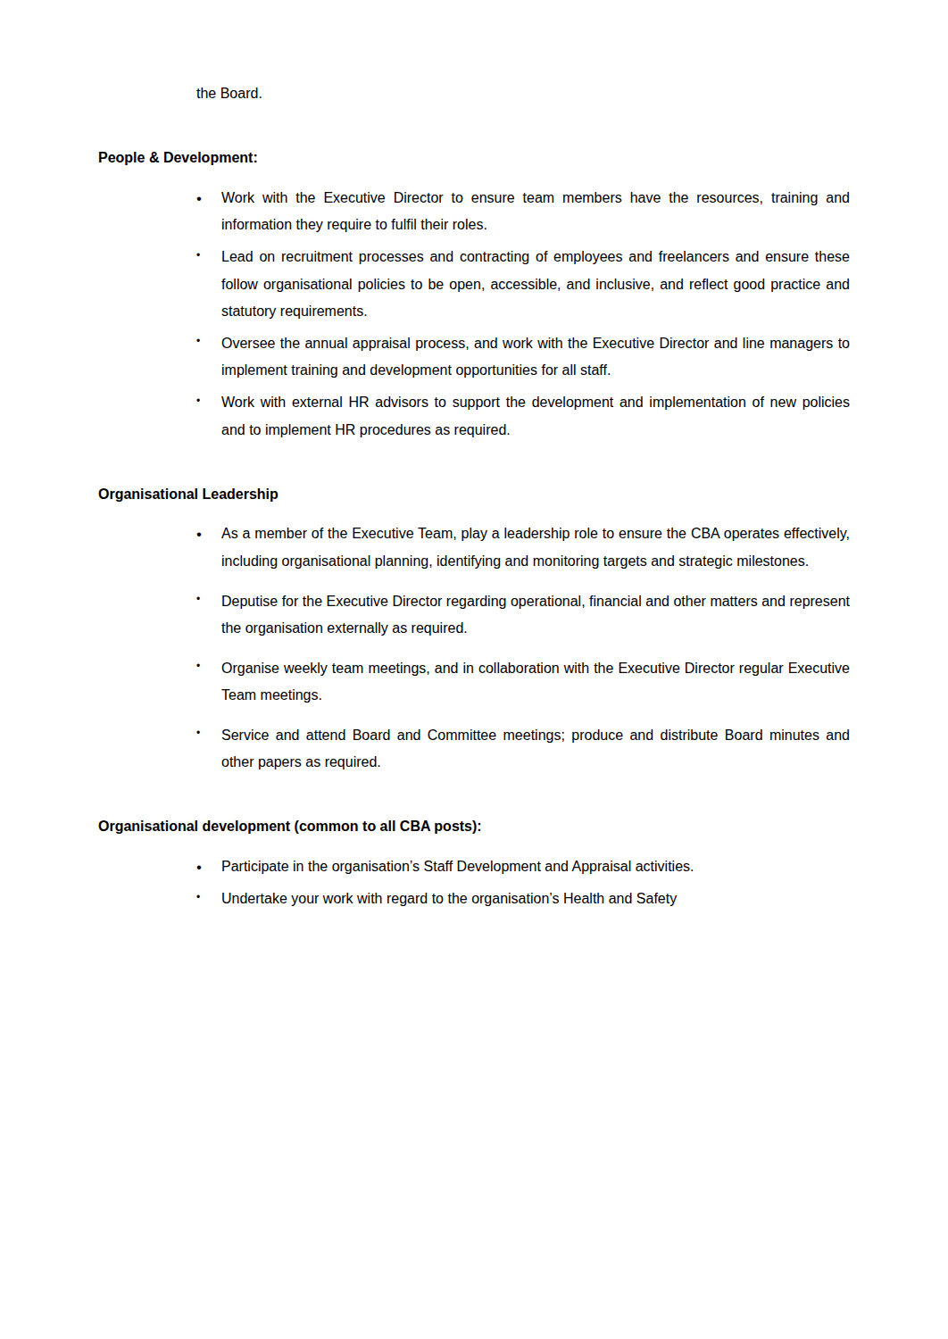the Board.
People & Development:
Work with the Executive Director to ensure team members have the resources, training and information they require to fulfil their roles.
Lead on recruitment processes and contracting of employees and freelancers and ensure these follow organisational policies to be open, accessible, and inclusive, and reflect good practice and statutory requirements.
Oversee the annual appraisal process, and work with the Executive Director and line managers to implement training and development opportunities for all staff.
Work with external HR advisors to support the development and implementation of new policies and to implement HR procedures as required.
Organisational Leadership
As a member of the Executive Team, play a leadership role to ensure the CBA operates effectively, including organisational planning, identifying and monitoring targets and strategic milestones.
Deputise for the Executive Director regarding operational, financial and other matters and represent the organisation externally as required.
Organise weekly team meetings, and in collaboration with the Executive Director regular Executive Team meetings.
Service and attend Board and Committee meetings; produce and distribute Board minutes and other papers as required.
Organisational development (common to all CBA posts):
Participate in the organisation’s Staff Development and Appraisal activities.
Undertake your work with regard to the organisation’s Health and Safety